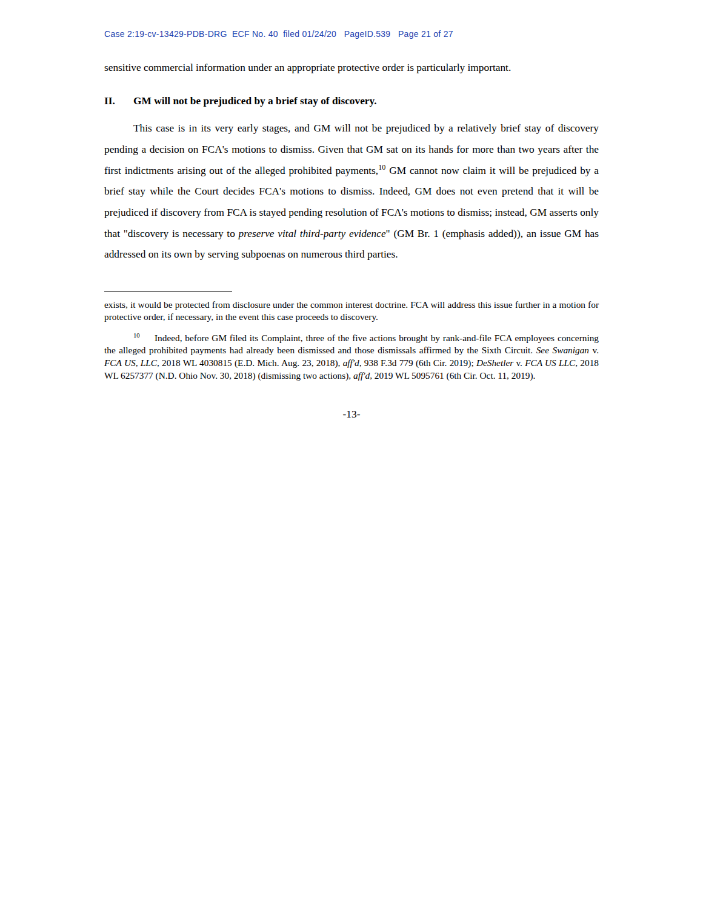Case 2:19-cv-13429-PDB-DRG ECF No. 40 filed 01/24/20 PageID.539 Page 21 of 27
sensitive commercial information under an appropriate protective order is particularly important.
II. GM will not be prejudiced by a brief stay of discovery.
This case is in its very early stages, and GM will not be prejudiced by a relatively brief stay of discovery pending a decision on FCA's motions to dismiss. Given that GM sat on its hands for more than two years after the first indictments arising out of the alleged prohibited payments,10 GM cannot now claim it will be prejudiced by a brief stay while the Court decides FCA's motions to dismiss. Indeed, GM does not even pretend that it will be prejudiced if discovery from FCA is stayed pending resolution of FCA's motions to dismiss; instead, GM asserts only that "discovery is necessary to preserve vital third-party evidence" (GM Br. 1 (emphasis added)), an issue GM has addressed on its own by serving subpoenas on numerous third parties.
exists, it would be protected from disclosure under the common interest doctrine. FCA will address this issue further in a motion for protective order, if necessary, in the event this case proceeds to discovery.
10 Indeed, before GM filed its Complaint, three of the five actions brought by rank-and-file FCA employees concerning the alleged prohibited payments had already been dismissed and those dismissals affirmed by the Sixth Circuit. See Swanigan v. FCA US, LLC, 2018 WL 4030815 (E.D. Mich. Aug. 23, 2018), aff'd, 938 F.3d 779 (6th Cir. 2019); DeShetler v. FCA US LLC, 2018 WL 6257377 (N.D. Ohio Nov. 30, 2018) (dismissing two actions), aff'd, 2019 WL 5095761 (6th Cir. Oct. 11, 2019).
-13-